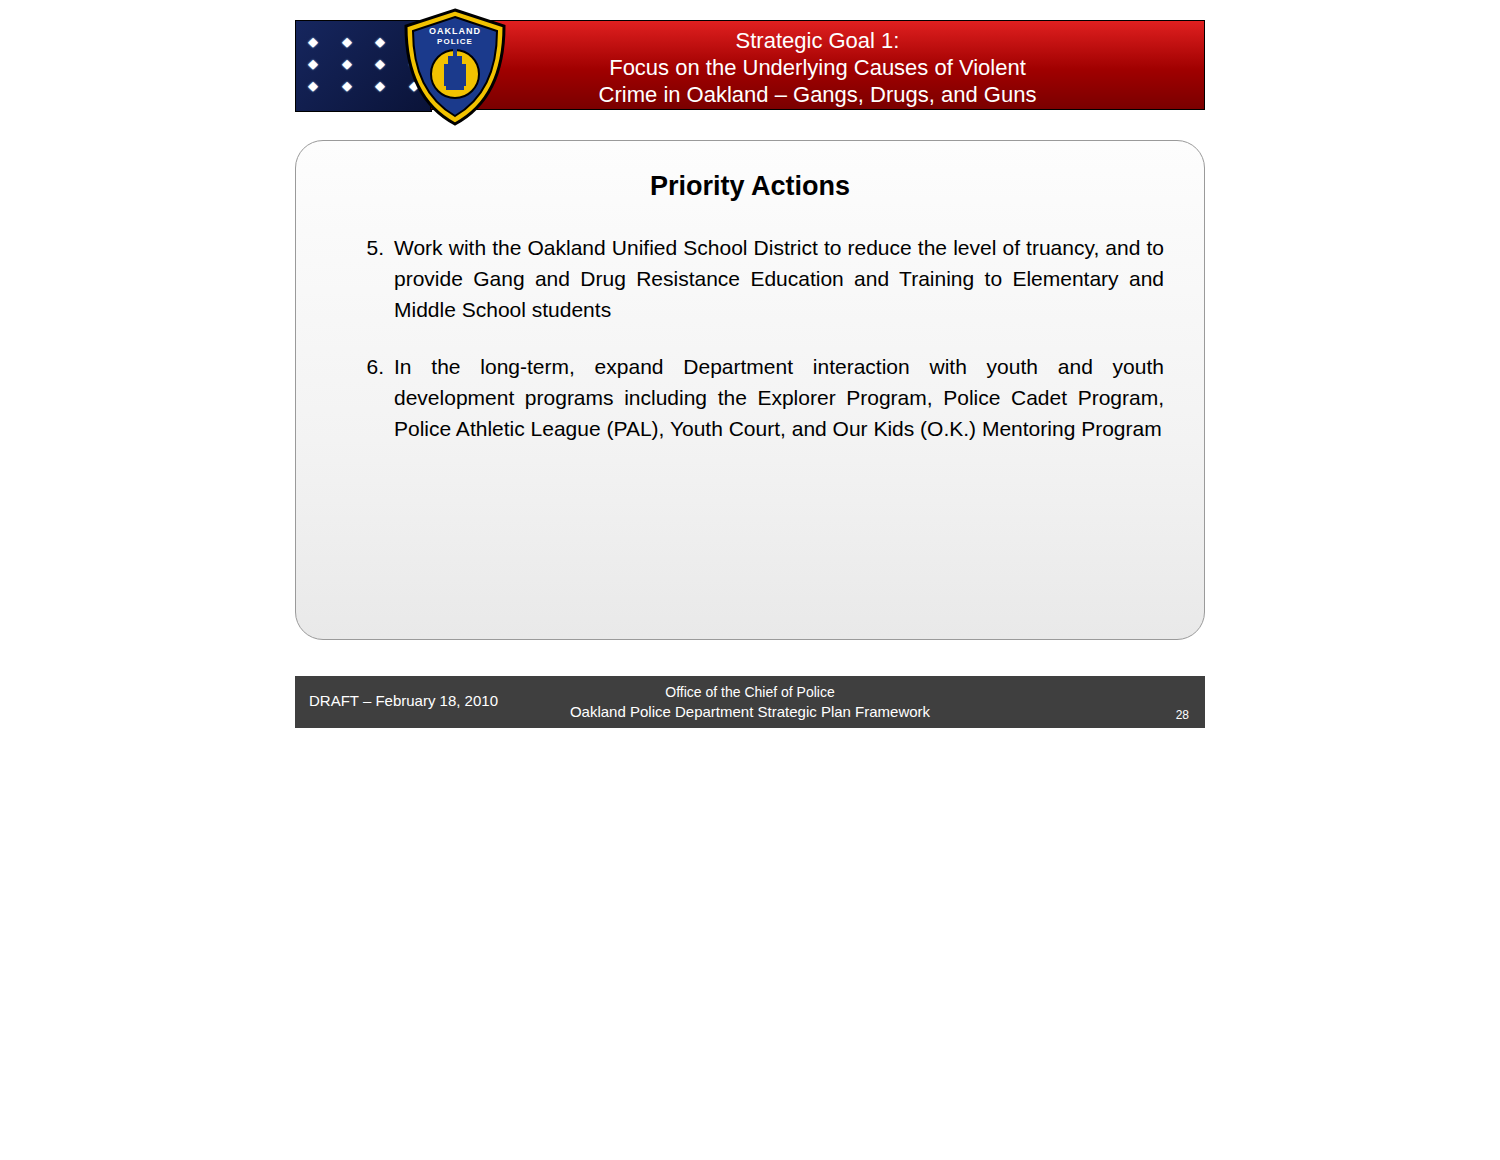◆ ◆ ◆ ◆
◆ ◆ ◆ ◆
◆ ◆ ◆ ◆
Strategic Goal 1:
Focus on the Underlying Causes of Violent
Crime in Oakland – Gangs, Drugs, and Guns
OAKLAND POLICE
Priority Actions
5. Work with the Oakland Unified School District to reduce the level of truancy, and to provide Gang and Drug Resistance Education and Training to Elementary and Middle School students
6. In the long-term, expand Department interaction with youth and youth development programs including the Explorer Program, Police Cadet Program, Police Athletic League (PAL), Youth Court, and Our Kids (O.K.) Mentoring Program
DRAFT – February 18, 2010
Office of the Chief of Police
Oakland Police Department Strategic Plan Framework
28